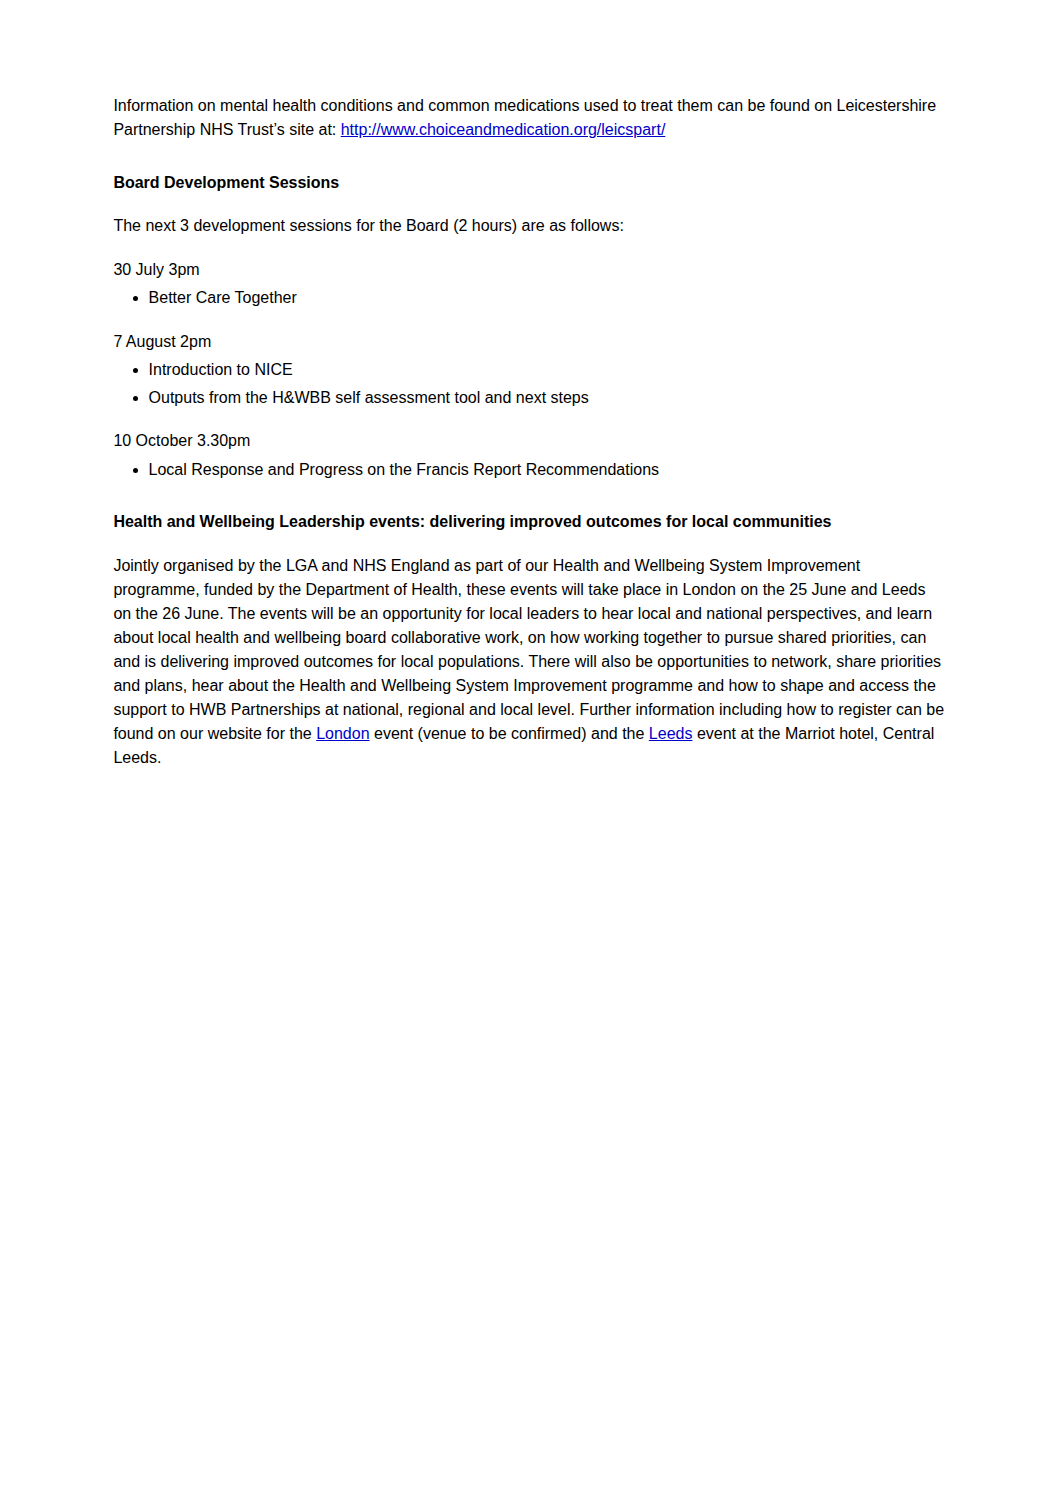Information on mental health conditions and common medications used to treat them can be found on Leicestershire Partnership NHS Trust’s site at: http://www.choiceandmedication.org/leicspart/
Board Development Sessions
The next 3 development sessions for the Board (2 hours) are as follows:
30 July 3pm
Better Care Together
7 August 2pm
Introduction to NICE
Outputs from the H&WBB self assessment tool and next steps
10 October 3.30pm
Local Response and Progress on the Francis Report Recommendations
Health and Wellbeing Leadership events: delivering improved outcomes for local communities
Jointly organised by the LGA and NHS England as part of our Health and Wellbeing System Improvement programme, funded by the Department of Health, these events will take place in London on the 25 June and Leeds on the 26 June. The events will be an opportunity for local leaders to hear local and national perspectives, and learn about local health and wellbeing board collaborative work, on how working together to pursue shared priorities, can and is delivering improved outcomes for local populations. There will also be opportunities to network, share priorities and plans, hear about the Health and Wellbeing System Improvement programme and how to shape and access the support to HWB Partnerships at national, regional and local level. Further information including how to register can be found on our website for the London event (venue to be confirmed) and the Leeds event at the Marriot hotel, Central Leeds.